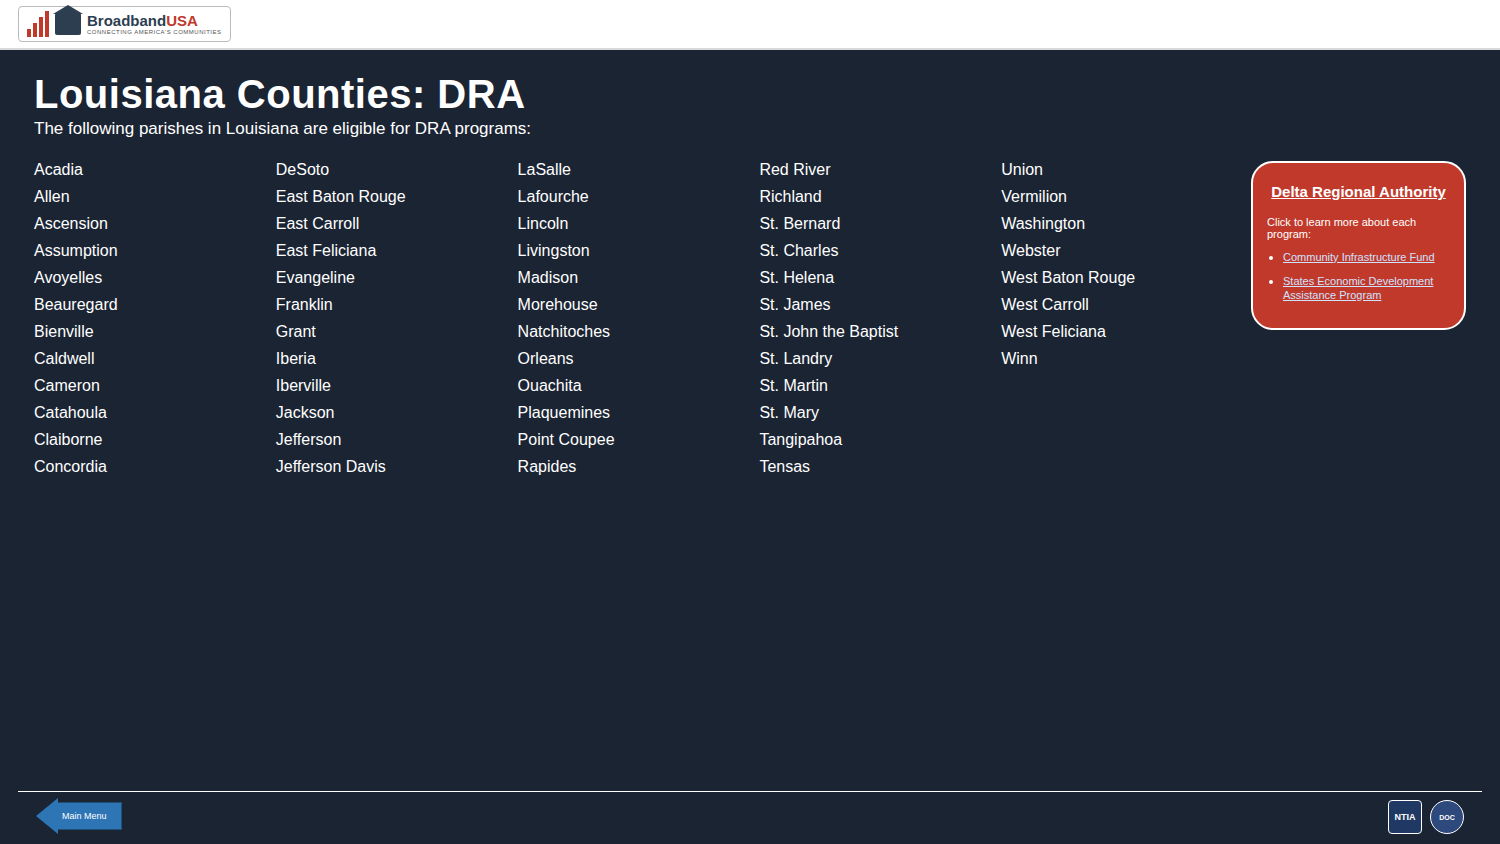BroadbandUSA
Connecting America's Communities
Louisiana Counties: DRA
The following parishes in Louisiana are eligible for DRA programs:
Acadia DeSoto LaSalle Red River Union Allen East Baton Rouge Lafourche Richland Vermilion Ascension East Carroll Lincoln St. Bernard Washington Assumption East Feliciana Livingston St. Charles Webster Avoyelles Evangeline Madison St. Helena West Baton Rouge Beauregard Franklin Morehouse St. James West Carroll Bienville Grant Natchitoches St. John the Baptist West Feliciana Caldwell Iberia Orleans St. Landry Winn Cameron Iberville Ouachita St. Martin Catahoula Jackson Plaquemines St. Mary Claiborne Jefferson Point Coupee Tangipahoa Concordia Jefferson Davis Rapides Tensas
Delta Regional Authority
Click to learn more about each program:
Community Infrastructure Fund
States Economic Development Assistance Program
Main Menu
NTIA
DOC